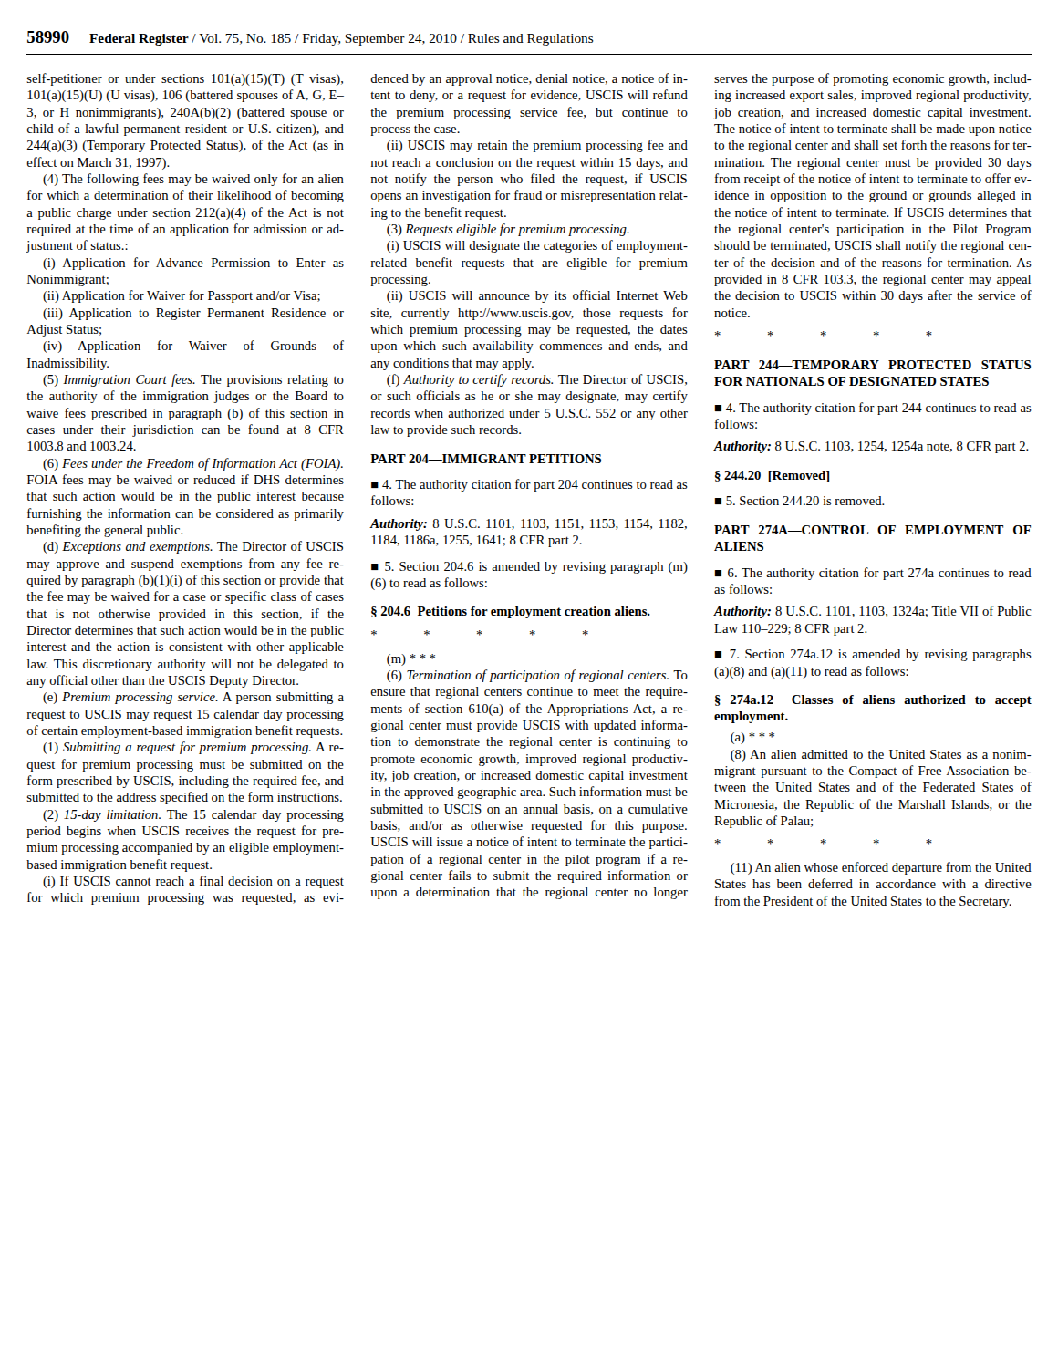58990 Federal Register / Vol. 75, No. 185 / Friday, September 24, 2010 / Rules and Regulations
self-petitioner or under sections 101(a)(15)(T) (T visas), 101(a)(15)(U) (U visas), 106 (battered spouses of A, G, E–3, or H nonimmigrants), 240A(b)(2) (battered spouse or child of a lawful permanent resident or U.S. citizen), and 244(a)(3) (Temporary Protected Status), of the Act (as in effect on March 31, 1997).
(4) The following fees may be waived only for an alien for which a determination of their likelihood of becoming a public charge under section 212(a)(4) of the Act is not required at the time of an application for admission or adjustment of status.:
(i) Application for Advance Permission to Enter as Nonimmigrant;
(ii) Application for Waiver for Passport and/or Visa;
(iii) Application to Register Permanent Residence or Adjust Status;
(iv) Application for Waiver of Grounds of Inadmissibility.
(5) Immigration Court fees. The provisions relating to the authority of the immigration judges or the Board to waive fees prescribed in paragraph (b) of this section in cases under their jurisdiction can be found at 8 CFR 1003.8 and 1003.24.
(6) Fees under the Freedom of Information Act (FOIA). FOIA fees may be waived or reduced if DHS determines that such action would be in the public interest because furnishing the information can be considered as primarily benefiting the general public.
(d) Exceptions and exemptions. The Director of USCIS may approve and suspend exemptions from any fee required by paragraph (b)(1)(i) of this section or provide that the fee may be waived for a case or specific class of cases that is not otherwise provided in this section, if the Director determines that such action would be in the public interest and the action is consistent with other applicable law. This discretionary authority will not be delegated to any official other than the USCIS Deputy Director.
(e) Premium processing service. A person submitting a request to USCIS may request 15 calendar day processing of certain employment-based immigration benefit requests.
(1) Submitting a request for premium processing. A request for premium processing must be submitted on the form prescribed by USCIS, including the required fee, and submitted to the address specified on the form instructions.
(2) 15-day limitation. The 15 calendar day processing period begins when USCIS receives the request for premium processing accompanied by an eligible employment-based immigration benefit request.
(i) If USCIS cannot reach a final decision on a request for which premium processing was requested, as evidenced by an approval notice, denial notice, a notice of intent to deny, or a request for evidence, USCIS will refund the premium processing service fee, but continue to process the case.
(ii) USCIS may retain the premium processing fee and not reach a conclusion on the request within 15 days, and not notify the person who filed the request, if USCIS opens an investigation for fraud or misrepresentation relating to the benefit request.
(3) Requests eligible for premium processing.
(i) USCIS will designate the categories of employment-related benefit requests that are eligible for premium processing.
(ii) USCIS will announce by its official Internet Web site, currently http://www.uscis.gov, those requests for which premium processing may be requested, the dates upon which such availability commences and ends, and any conditions that may apply.
(f) Authority to certify records. The Director of USCIS, or such officials as he or she may designate, may certify records when authorized under 5 U.S.C. 552 or any other law to provide such records.
PART 204—IMMIGRANT PETITIONS
4. The authority citation for part 204 continues to read as follows:
Authority: 8 U.S.C. 1101, 1103, 1151, 1153, 1154, 1182, 1184, 1186a, 1255, 1641; 8 CFR part 2.
5. Section 204.6 is amended by revising paragraph (m)(6) to read as follows:
§ 204.6 Petitions for employment creation aliens.
* * * * *
(m) * * *
(6) Termination of participation of regional centers. To ensure that regional centers continue to meet the requirements of section 610(a) of the Appropriations Act, a regional center must provide USCIS with updated information to demonstrate the regional center is continuing to promote economic growth, improved regional productivity, job creation, or increased domestic capital investment in the approved geographic area. Such information must be submitted to USCIS on an annual basis, on a cumulative basis, and/or as otherwise requested for this purpose. USCIS will issue a notice of intent to terminate the participation of a regional center in the pilot program if a regional center fails to submit the required information or upon a determination that the regional center no longer serves the purpose of promoting economic growth, including increased export sales, improved regional productivity, job creation, and increased domestic capital investment. The notice of intent to terminate shall be made upon notice to the regional center and shall set forth the reasons for termination. The regional center must be provided 30 days from receipt of the notice of intent to terminate to offer evidence in opposition to the ground or grounds alleged in the notice of intent to terminate. If USCIS determines that the regional center's participation in the Pilot Program should be terminated, USCIS shall notify the regional center of the decision and of the reasons for termination. As provided in 8 CFR 103.3, the regional center may appeal the decision to USCIS within 30 days after the service of notice.
* * * * *
PART 244—TEMPORARY PROTECTED STATUS FOR NATIONALS OF DESIGNATED STATES
4. The authority citation for part 244 continues to read as follows:
Authority: 8 U.S.C. 1103, 1254, 1254a note, 8 CFR part 2.
§ 244.20 [Removed]
5. Section 244.20 is removed.
PART 274a—CONTROL OF EMPLOYMENT OF ALIENS
6. The authority citation for part 274a continues to read as follows:
Authority: 8 U.S.C. 1101, 1103, 1324a; Title VII of Public Law 110–229; 8 CFR part 2.
7. Section 274a.12 is amended by revising paragraphs (a)(8) and (a)(11) to read as follows:
§ 274a.12 Classes of aliens authorized to accept employment.
(a) * * *
(8) An alien admitted to the United States as a nonimmigrant pursuant to the Compact of Free Association between the United States and of the Federated States of Micronesia, the Republic of the Marshall Islands, or the Republic of Palau;
* * * * *
(11) An alien whose enforced departure from the United States has been deferred in accordance with a directive from the President of the United States to the Secretary.